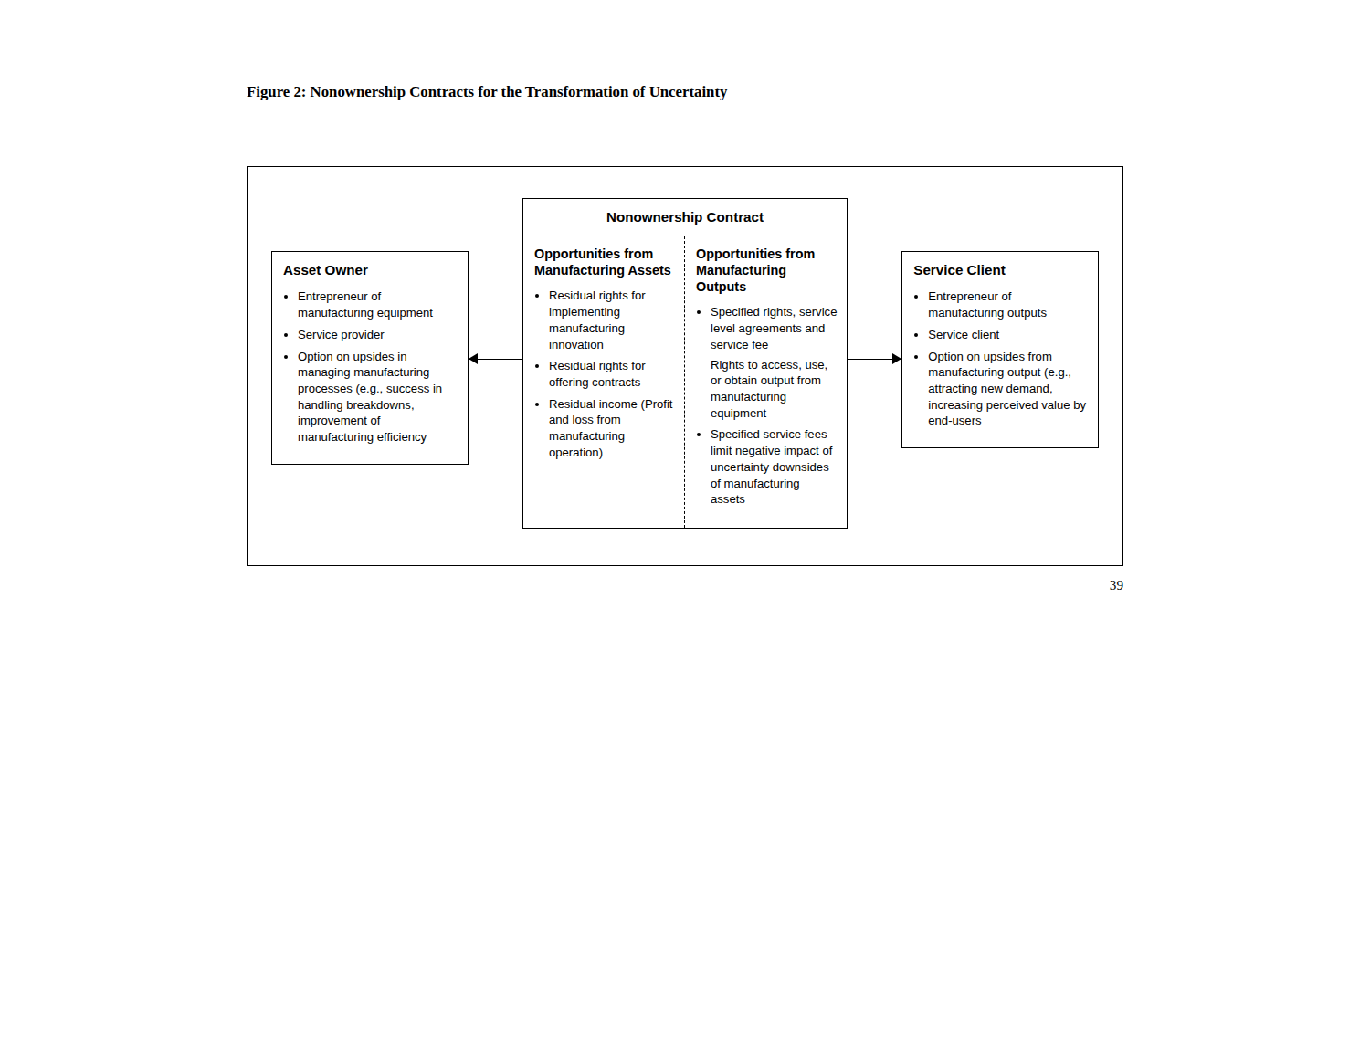Figure 2: Nonownership Contracts for the Transformation of Uncertainty
Asset Owner
Entrepreneur of manufacturing equipment
Service provider
Option on upsides in managing manufacturing processes (e.g., success in handling breakdowns, improvement of manufacturing efficiency
Nonownership Contract
Opportunities from Manufacturing Assets
Residual rights for implementing manufacturing innovation
Residual rights for offering contracts
Residual income (Profit and loss from manufacturing operation)
Opportunities from Manufacturing Outputs
Specified rights, service level agreements and service fee Rights to access, use, or obtain output from manufacturing equipment
Specified service fees limit negative impact of uncertainty downsides of manufacturing assets
Service Client
Entrepreneur of manufacturing outputs
Service client
Option on upsides from manufacturing output (e.g., attracting new demand, increasing perceived value by end-users
39